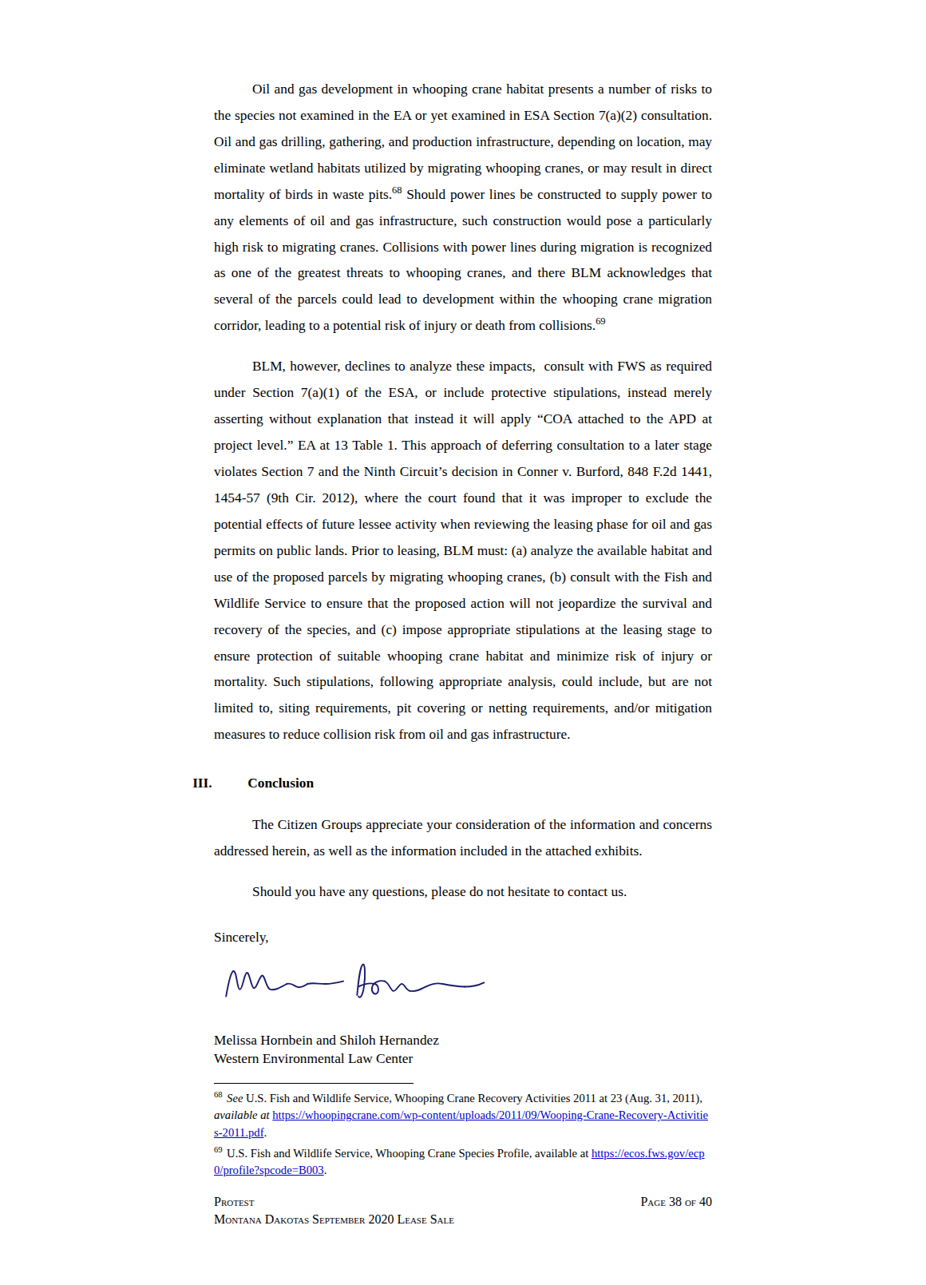Oil and gas development in whooping crane habitat presents a number of risks to the species not examined in the EA or yet examined in ESA Section 7(a)(2) consultation. Oil and gas drilling, gathering, and production infrastructure, depending on location, may eliminate wetland habitats utilized by migrating whooping cranes, or may result in direct mortality of birds in waste pits.68 Should power lines be constructed to supply power to any elements of oil and gas infrastructure, such construction would pose a particularly high risk to migrating cranes. Collisions with power lines during migration is recognized as one of the greatest threats to whooping cranes, and there BLM acknowledges that several of the parcels could lead to development within the whooping crane migration corridor, leading to a potential risk of injury or death from collisions.69
BLM, however, declines to analyze these impacts, consult with FWS as required under Section 7(a)(1) of the ESA, or include protective stipulations, instead merely asserting without explanation that instead it will apply “COA attached to the APD at project level.” EA at 13 Table 1. This approach of deferring consultation to a later stage violates Section 7 and the Ninth Circuit’s decision in Conner v. Burford, 848 F.2d 1441, 1454-57 (9th Cir. 2012), where the court found that it was improper to exclude the potential effects of future lessee activity when reviewing the leasing phase for oil and gas permits on public lands. Prior to leasing, BLM must: (a) analyze the available habitat and use of the proposed parcels by migrating whooping cranes, (b) consult with the Fish and Wildlife Service to ensure that the proposed action will not jeopardize the survival and recovery of the species, and (c) impose appropriate stipulations at the leasing stage to ensure protection of suitable whooping crane habitat and minimize risk of injury or mortality. Such stipulations, following appropriate analysis, could include, but are not limited to, siting requirements, pit covering or netting requirements, and/or mitigation measures to reduce collision risk from oil and gas infrastructure.
III. Conclusion
The Citizen Groups appreciate your consideration of the information and concerns addressed herein, as well as the information included in the attached exhibits.
Should you have any questions, please do not hesitate to contact us.
Sincerely,
Melissa Hornbein and Shiloh Hernandez
Western Environmental Law Center
68 See U.S. Fish and Wildlife Service, Whooping Crane Recovery Activities 2011 at 23 (Aug. 31, 2011), available at https://whoopingcrane.com/wp-content/uploads/2011/09/Wooping-Crane-Recovery-Activities-2011.pdf.
69 U.S. Fish and Wildlife Service, Whooping Crane Species Profile, available at https://ecos.fws.gov/ecp0/profile?spcode=B003.
Protest
Montana Dakotas September 2020 Lease Sale
Page 38 of 40